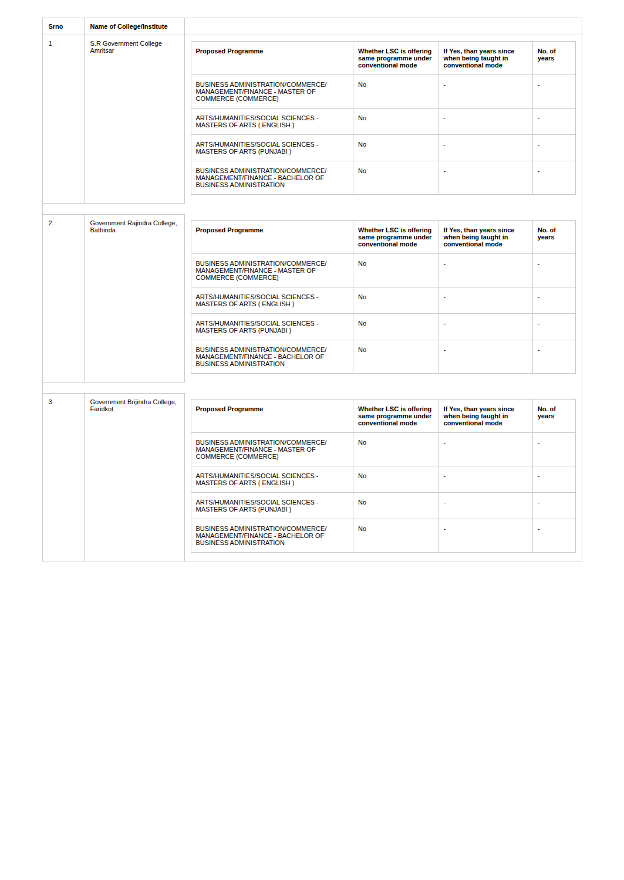| Srno | Name of College/Institute | |
| --- | --- | --- |
| 1 | S.R Government College Amritsar | / Proposed Programme / Whether LSC is offering same programme under conventional mode / If Yes, than years since when being taught in conventional mode / No. of years / / --- / --- / --- / --- / / BUSINESS ADMINISTRATION/COMMERCE/ MANAGEMENT/FINANCE - MASTER OF COMMERCE (COMMERCE) / No / - / - / / ARTS/HUMANITIES/SOCIAL SCIENCES - MASTERS OF ARTS ( ENGLISH ) / No / - / - / / ARTS/HUMANITIES/SOCIAL SCIENCES - MASTERS OF ARTS (PUNJABI ) / No / - / - / / BUSINESS ADMINISTRATION/COMMERCE/ MANAGEMENT/FINANCE - BACHELOR OF BUSINESS ADMINISTRATION / No / - / - / |
| 2 | Government Rajindra College, Bathinda | / Proposed Programme / Whether LSC is offering same programme under conventional mode / If Yes, than years since when being taught in conventional mode / No. of years / / --- / --- / --- / --- / / BUSINESS ADMINISTRATION/COMMERCE/ MANAGEMENT/FINANCE - MASTER OF COMMERCE (COMMERCE) / No / - / - / / ARTS/HUMANITIES/SOCIAL SCIENCES - MASTERS OF ARTS ( ENGLISH ) / No / - / - / / ARTS/HUMANITIES/SOCIAL SCIENCES - MASTERS OF ARTS (PUNJABI ) / No / - / - / / BUSINESS ADMINISTRATION/COMMERCE/ MANAGEMENT/FINANCE - BACHELOR OF BUSINESS ADMINISTRATION / No / - / - / |
| 3 | Government Brijindra College, Faridkot | / Proposed Programme / Whether LSC is offering same programme under conventional mode / If Yes, than years since when being taught in conventional mode / No. of years / / --- / --- / --- / --- / / BUSINESS ADMINISTRATION/COMMERCE/ MANAGEMENT/FINANCE - MASTER OF COMMERCE (COMMERCE) / No / - / - / / ARTS/HUMANITIES/SOCIAL SCIENCES - MASTERS OF ARTS ( ENGLISH ) / No / - / - / / ARTS/HUMANITIES/SOCIAL SCIENCES - MASTERS OF ARTS (PUNJABI ) / No / - / - / / BUSINESS ADMINISTRATION/COMMERCE/ MANAGEMENT/FINANCE - BACHELOR OF BUSINESS ADMINISTRATION / No / - / - / |